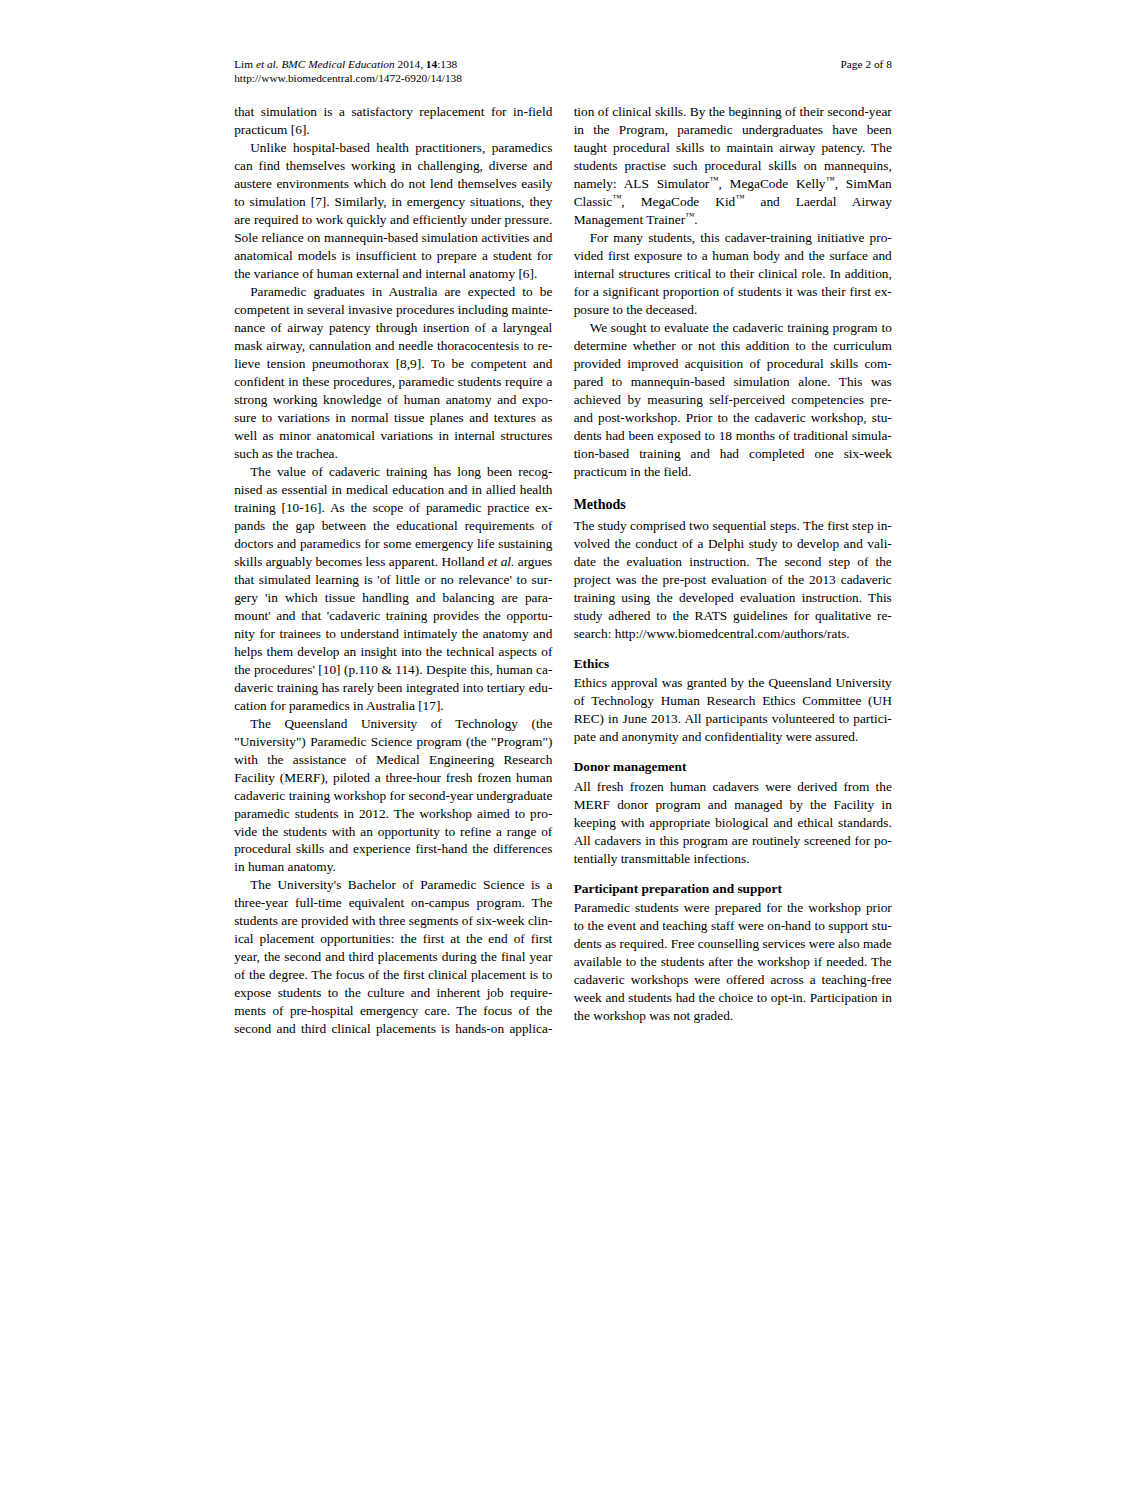Lim et al. BMC Medical Education 2014, 14:138
http://www.biomedcentral.com/1472-6920/14/138
Page 2 of 8
that simulation is a satisfactory replacement for in-field practicum [6].
Unlike hospital-based health practitioners, paramedics can find themselves working in challenging, diverse and austere environments which do not lend themselves easily to simulation [7]. Similarly, in emergency situations, they are required to work quickly and efficiently under pressure. Sole reliance on mannequin-based simulation activities and anatomical models is insufficient to prepare a student for the variance of human external and internal anatomy [6].
Paramedic graduates in Australia are expected to be competent in several invasive procedures including maintenance of airway patency through insertion of a laryngeal mask airway, cannulation and needle thoracocentesis to relieve tension pneumothorax [8,9]. To be competent and confident in these procedures, paramedic students require a strong working knowledge of human anatomy and exposure to variations in normal tissue planes and textures as well as minor anatomical variations in internal structures such as the trachea.
The value of cadaveric training has long been recognised as essential in medical education and in allied health training [10-16]. As the scope of paramedic practice expands the gap between the educational requirements of doctors and paramedics for some emergency life sustaining skills arguably becomes less apparent. Holland et al. argues that simulated learning is 'of little or no relevance' to surgery 'in which tissue handling and balancing are paramount' and that 'cadaveric training provides the opportunity for trainees to understand intimately the anatomy and helps them develop an insight into the technical aspects of the procedures' [10] (p.110 & 114). Despite this, human cadaveric training has rarely been integrated into tertiary education for paramedics in Australia [17].
The Queensland University of Technology (the "University") Paramedic Science program (the "Program") with the assistance of Medical Engineering Research Facility (MERF), piloted a three-hour fresh frozen human cadaveric training workshop for second-year undergraduate paramedic students in 2012. The workshop aimed to provide the students with an opportunity to refine a range of procedural skills and experience first-hand the differences in human anatomy.
The University's Bachelor of Paramedic Science is a three-year full-time equivalent on-campus program. The students are provided with three segments of six-week clinical placement opportunities: the first at the end of first year, the second and third placements during the final year of the degree. The focus of the first clinical placement is to expose students to the culture and inherent job requirements of pre-hospital emergency care. The focus of the second and third clinical placements is hands-on application of clinical skills. By the beginning of their second-year in the Program, paramedic undergraduates have been taught procedural skills to maintain airway patency. The students practise such procedural skills on mannequins, namely: ALS Simulator™, MegaCode Kelly™, SimMan Classic™, MegaCode Kid™ and Laerdal Airway Management Trainer™.
For many students, this cadaver-training initiative provided first exposure to a human body and the surface and internal structures critical to their clinical role. In addition, for a significant proportion of students it was their first exposure to the deceased.
We sought to evaluate the cadaveric training program to determine whether or not this addition to the curriculum provided improved acquisition of procedural skills compared to mannequin-based simulation alone. This was achieved by measuring self-perceived competencies pre- and post-workshop. Prior to the cadaveric workshop, students had been exposed to 18 months of traditional simulation-based training and had completed one six-week practicum in the field.
Methods
The study comprised two sequential steps. The first step involved the conduct of a Delphi study to develop and validate the evaluation instruction. The second step of the project was the pre-post evaluation of the 2013 cadaveric training using the developed evaluation instruction. This study adhered to the RATS guidelines for qualitative research: http://www.biomedcentral.com/authors/rats.
Ethics
Ethics approval was granted by the Queensland University of Technology Human Research Ethics Committee (UH REC) in June 2013. All participants volunteered to participate and anonymity and confidentiality were assured.
Donor management
All fresh frozen human cadavers were derived from the MERF donor program and managed by the Facility in keeping with appropriate biological and ethical standards. All cadavers in this program are routinely screened for potentially transmittable infections.
Participant preparation and support
Paramedic students were prepared for the workshop prior to the event and teaching staff were on-hand to support students as required. Free counselling services were also made available to the students after the workshop if needed. The cadaveric workshops were offered across a teaching-free week and students had the choice to opt-in. Participation in the workshop was not graded.